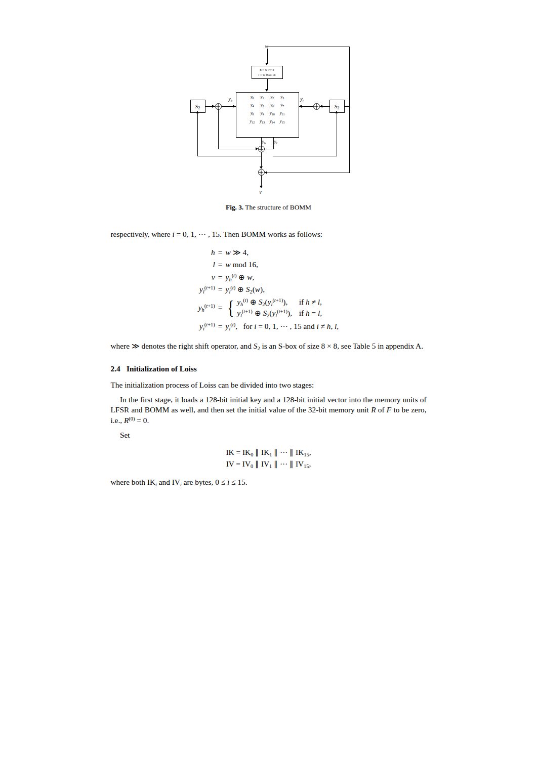w
h = w >> 4
l = w mod 16
| y 0 | y 1 | y 2 | y 3 |
| y 4 | y 5 | y 6 | y 7 |
| y 8 | y 9 | y 10 | y 11 |
| y 12 | y 13 | y 14 | y 15 |
yh yl
S2
S2
yh yl
v
Fig. 3. The structure of BOMM
respectively, where i = 0, 1, ··· , 15. Then BOMM works as follows:
| h | = | w ≫ 4, |
| l | = | w mod 16, |
| v | = | y h ( t ) ⊕ w , |
| y l ( t +1) | = | y l ( t ) ⊕ S 2 ( w ), |
| y h ( t +1) | = | { / y h ( t ) ⊕ S 2 ( y l ( t +1) ), / if h ≠ l , / / y l ( t +1) ⊕ S 2 ( y l ( t +1) ), / if h = l , / |
| y i ( t +1) | = | y i ( t ) , for i = 0, 1, ··· , 15 and i ≠ h , l , |
where ≫ denotes the right shift operator, and S2 is an S-box of size 8 × 8, see Table 5 in appendix A.
2.4 Initialization of Loiss
The initialization process of Loiss can be divided into two stages:
In the first stage, it loads a 128-bit initial key and a 128-bit initial vector into the memory units of LFSR and BOMM as well, and then set the initial value of the 32-bit memory unit R of F to be zero, i.e., R(0) = 0.
Set
IK = IK0 ∥ IK1 ∥ ··· ∥ IK15,
IV = IV0 ∥ IV1 ∥ ··· ∥ IV15,
where both IKi and IVi are bytes, 0 ≤ i ≤ 15.